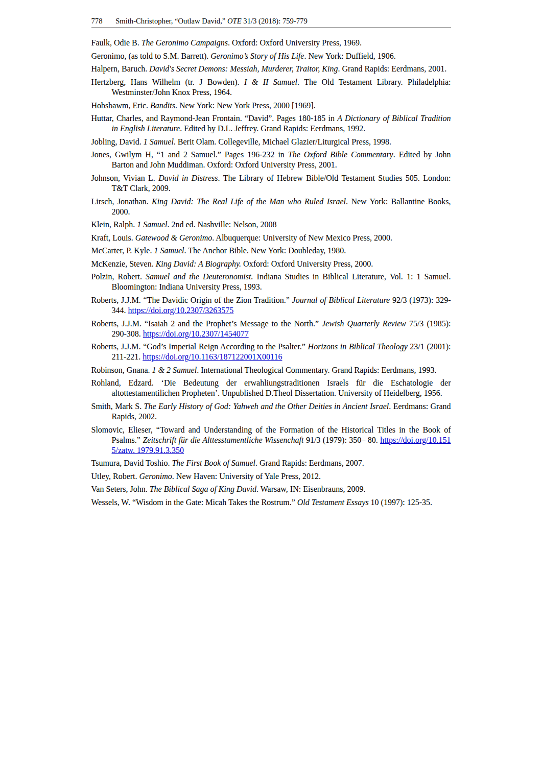778 Smith-Christopher, “Outlaw David,” OTE 31/3 (2018): 759-779
Faulk, Odie B. The Geronimo Campaigns. Oxford: Oxford University Press, 1969.
Geronimo, (as told to S.M. Barrett). Geronimo’s Story of His Life. New York: Duffield, 1906.
Halpern, Baruch. David's Secret Demons: Messiah, Murderer, Traitor, King. Grand Rapids: Eerdmans, 2001.
Hertzberg, Hans Wilhelm (tr. J Bowden). I & II Samuel. The Old Testament Library. Philadelphia: Westminster/John Knox Press, 1964.
Hobsbawm, Eric. Bandits. New York: New York Press, 2000 [1969].
Huttar, Charles, and Raymond-Jean Frontain. “David”. Pages 180-185 in A Dictionary of Biblical Tradition in English Literature. Edited by D.L. Jeffrey. Grand Rapids: Eerdmans, 1992.
Jobling, David. 1 Samuel. Berit Olam. Collegeville, Michael Glazier/Liturgical Press, 1998.
Jones, Gwilym H, “1 and 2 Samuel.” Pages 196-232 in The Oxford Bible Commentary. Edited by John Barton and John Muddiman. Oxford: Oxford University Press, 2001.
Johnson, Vivian L. David in Distress. The Library of Hebrew Bible/Old Testament Studies 505. London: T&T Clark, 2009.
Lirsch, Jonathan. King David: The Real Life of the Man who Ruled Israel. New York: Ballantine Books, 2000.
Klein, Ralph. 1 Samuel. 2nd ed. Nashville: Nelson, 2008
Kraft, Louis. Gatewood & Geronimo. Albuquerque: University of New Mexico Press, 2000.
McCarter, P. Kyle. 1 Samuel. The Anchor Bible. New York: Doubleday, 1980.
McKenzie, Steven. King David: A Biography. Oxford: Oxford University Press, 2000.
Polzin, Robert. Samuel and the Deuteronomist. Indiana Studies in Biblical Literature, Vol. 1: 1 Samuel. Bloomington: Indiana University Press, 1993.
Roberts, J.J.M. “The Davidic Origin of the Zion Tradition.” Journal of Biblical Literature 92/3 (1973): 329-344. https://doi.org/10.2307/3263575
Roberts, J.J.M. “Isaiah 2 and the Prophet’s Message to the North.” Jewish Quarterly Review 75/3 (1985): 290-308. https://doi.org/10.2307/1454077
Roberts, J.J.M. “God’s Imperial Reign According to the Psalter.” Horizons in Biblical Theology 23/1 (2001): 211-221. https://doi.org/10.1163/187122001X00116
Robinson, Gnana. 1 & 2 Samuel. International Theological Commentary. Grand Rapids: Eerdmans, 1993.
Rohland, Edzard. ‘Die Bedeutung der erwahliungstraditionen Israels für die Eschatologie der altottestamentilichen Propheten’. Unpublished D.Theol Dissertation. University of Heidelberg, 1956.
Smith, Mark S. The Early History of God: Yahweh and the Other Deities in Ancient Israel. Eerdmans: Grand Rapids, 2002.
Slomovic, Elieser, “Toward and Understanding of the Formation of the Historical Titles in the Book of Psalms.” Zeitschrift für die Alttesstamentliche Wissenchaft 91/3 (1979): 350– 80. https://doi.org/10.1515/zatw. 1979.91.3.350
Tsumura, David Toshio. The First Book of Samuel. Grand Rapids: Eerdmans, 2007.
Utley, Robert. Geronimo. New Haven: University of Yale Press, 2012.
Van Seters, John. The Biblical Saga of King David. Warsaw, IN: Eisenbrauns, 2009.
Wessels, W. “Wisdom in the Gate: Micah Takes the Rostrum.” Old Testament Essays 10 (1997): 125-35.